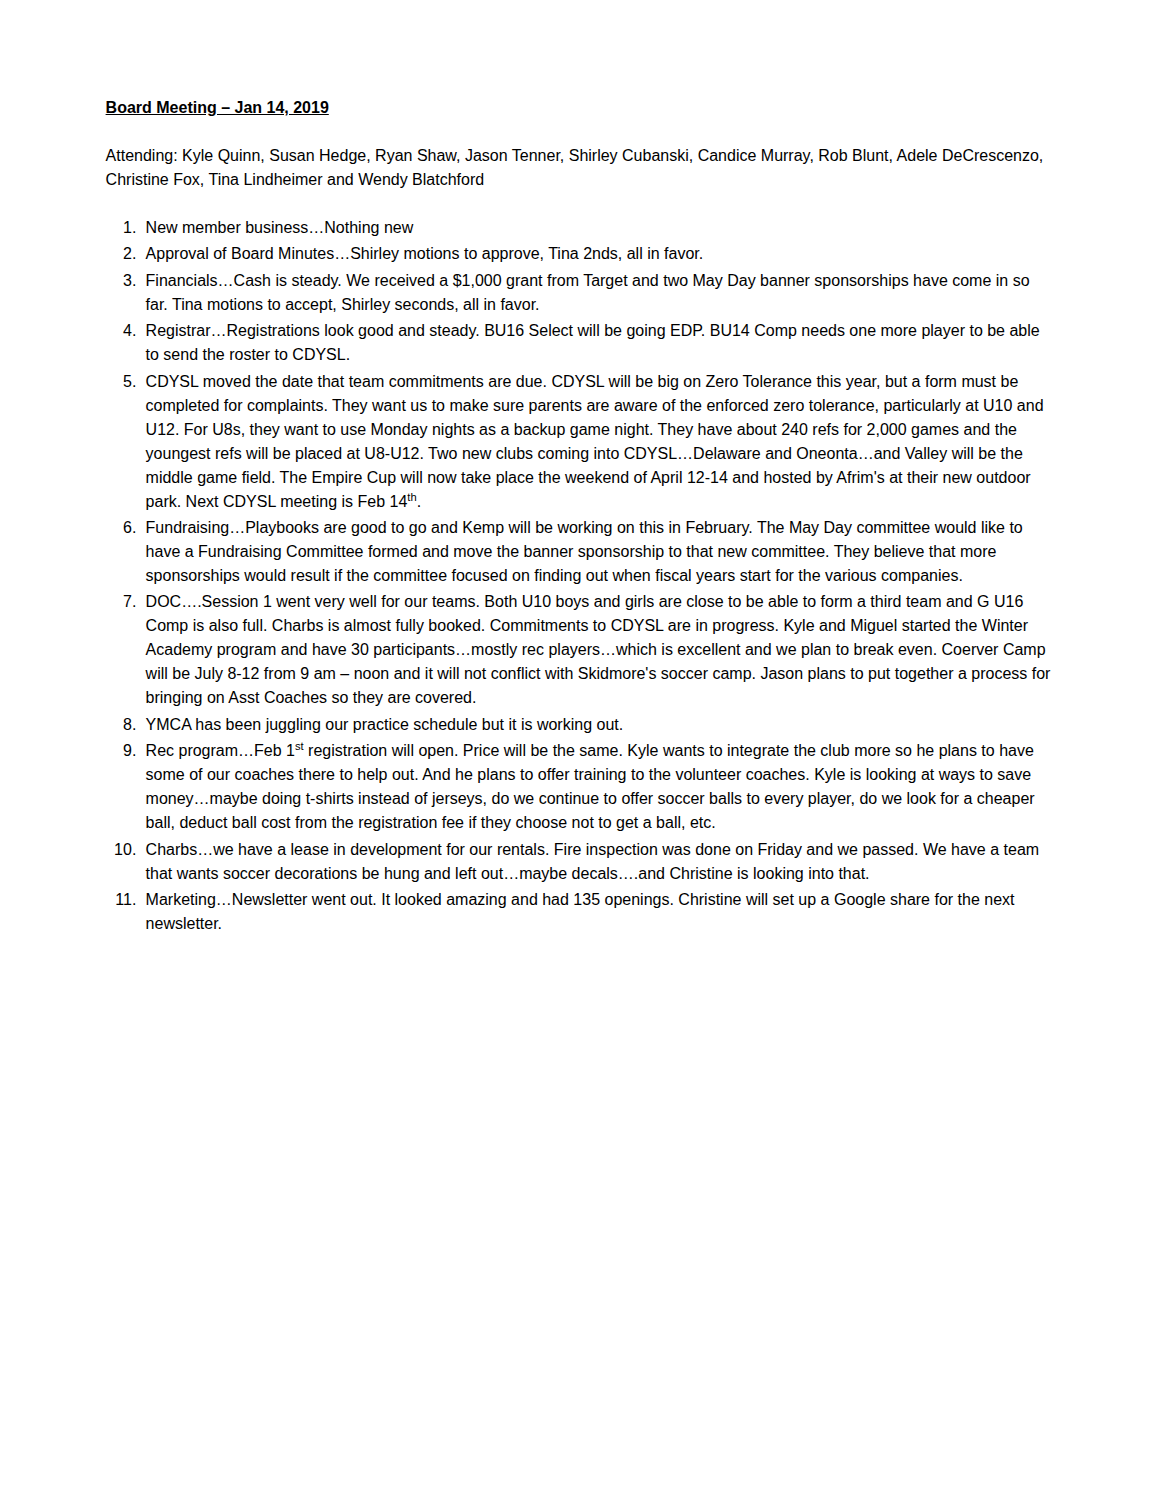Board Meeting – Jan 14, 2019
Attending: Kyle Quinn, Susan Hedge, Ryan Shaw, Jason Tenner, Shirley Cubanski, Candice Murray, Rob Blunt, Adele DeCrescenzo, Christine Fox, Tina Lindheimer and Wendy Blatchford
New member business…Nothing new
Approval of Board Minutes…Shirley motions to approve, Tina 2nds, all in favor.
Financials…Cash is steady. We received a $1,000 grant from Target and two May Day banner sponsorships have come in so far. Tina motions to accept, Shirley seconds, all in favor.
Registrar…Registrations look good and steady. BU16 Select will be going EDP. BU14 Comp needs one more player to be able to send the roster to CDYSL.
CDYSL moved the date that team commitments are due. CDYSL will be big on Zero Tolerance this year, but a form must be completed for complaints. They want us to make sure parents are aware of the enforced zero tolerance, particularly at U10 and U12. For U8s, they want to use Monday nights as a backup game night. They have about 240 refs for 2,000 games and the youngest refs will be placed at U8-U12. Two new clubs coming into CDYSL…Delaware and Oneonta…and Valley will be the middle game field. The Empire Cup will now take place the weekend of April 12-14 and hosted by Afrim's at their new outdoor park. Next CDYSL meeting is Feb 14th.
Fundraising…Playbooks are good to go and Kemp will be working on this in February. The May Day committee would like to have a Fundraising Committee formed and move the banner sponsorship to that new committee. They believe that more sponsorships would result if the committee focused on finding out when fiscal years start for the various companies.
DOC….Session 1 went very well for our teams. Both U10 boys and girls are close to be able to form a third team and G U16 Comp is also full. Charbs is almost fully booked. Commitments to CDYSL are in progress. Kyle and Miguel started the Winter Academy program and have 30 participants…mostly rec players…which is excellent and we plan to break even. Coerver Camp will be July 8-12 from 9 am – noon and it will not conflict with Skidmore's soccer camp. Jason plans to put together a process for bringing on Asst Coaches so they are covered.
YMCA has been juggling our practice schedule but it is working out.
Rec program…Feb 1st registration will open. Price will be the same. Kyle wants to integrate the club more so he plans to have some of our coaches there to help out. And he plans to offer training to the volunteer coaches. Kyle is looking at ways to save money…maybe doing t-shirts instead of jerseys, do we continue to offer soccer balls to every player, do we look for a cheaper ball, deduct ball cost from the registration fee if they choose not to get a ball, etc.
Charbs…we have a lease in development for our rentals. Fire inspection was done on Friday and we passed. We have a team that wants soccer decorations be hung and left out…maybe decals….and Christine is looking into that.
Marketing…Newsletter went out. It looked amazing and had 135 openings. Christine will set up a Google share for the next newsletter.